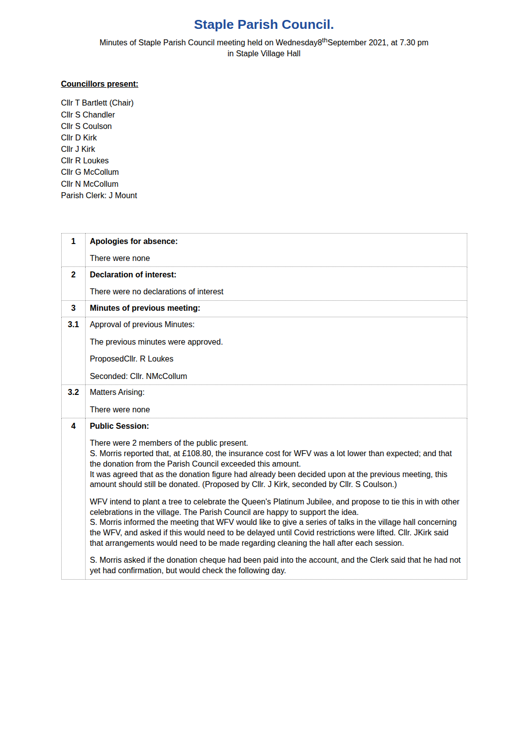Staple Parish Council.
Minutes of Staple Parish Council meeting held on Wednesday8thSeptember 2021, at 7.30 pm
in Staple Village Hall
Councillors present:
Cllr T Bartlett (Chair)
Cllr S Chandler
Cllr S Coulson
Cllr D Kirk
Cllr J Kirk
Cllr R Loukes
Cllr G McCollum
Cllr N McCollum
Parish Clerk: J Mount
| 1 | Apologies for absence: There were none |
| 2 | Declaration of interest: There were no declarations of interest |
| 3 | Minutes of previous meeting: |
| 3.1 | Approval of previous Minutes: The previous minutes were approved. ProposedCllr. R Loukes Seconded: Cllr. NMcCollum |
| 3.2 | Matters Arising: There were none |
| 4 | Public Session: There were 2 members of the public present. S. Morris reported that, at £108.80, the insurance cost for WFV was a lot lower than expected; and that the donation from the Parish Council exceeded this amount. It was agreed that as the donation figure had already been decided upon at the previous meeting, this amount should still be donated. (Proposed by Cllr. J Kirk, seconded by Cllr. S Coulson.) WFV intend to plant a tree to celebrate the Queen's Platinum Jubilee, and propose to tie this in with other celebrations in the village. The Parish Council are happy to support the idea. S. Morris informed the meeting that WFV would like to give a series of talks in the village hall concerning the WFV, and asked if this would need to be delayed until Covid restrictions were lifted. Cllr. JKirk said that arrangements would need to be made regarding cleaning the hall after each session. S. Morris asked if the donation cheque had been paid into the account, and the Clerk said that he had not yet had confirmation, but would check the following day. |